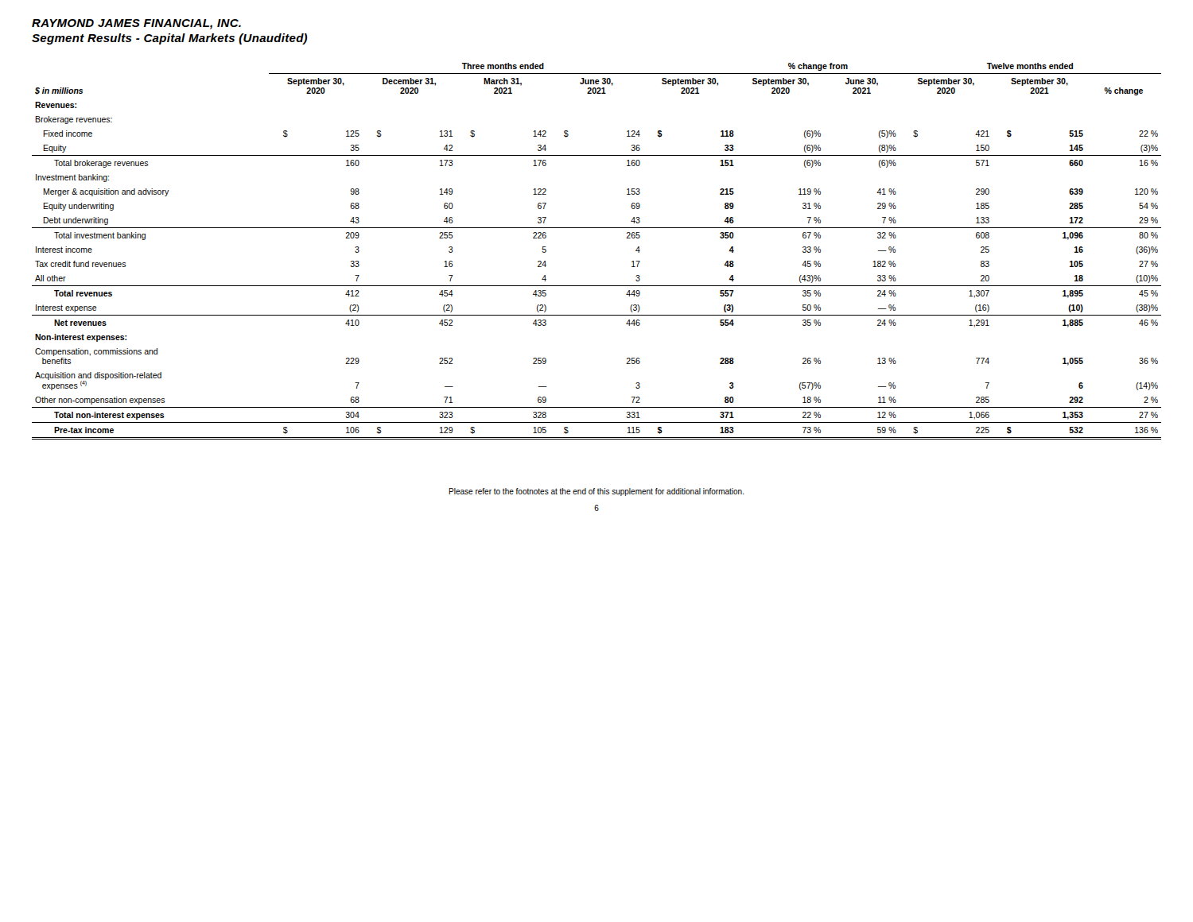RAYMOND JAMES FINANCIAL, INC.
Segment Results - Capital Markets (Unaudited)
| | Three months ended | % change from | Twelve months ended |
| --- | --- | --- | --- |
| $ in millions | September 30, 2020 | December 31, 2020 | March 31, 2021 | June 30, 2021 | September 30, 2021 | September 30, 2020 | June 30, 2021 | September 30, 2020 | September 30, 2021 | % change |
| Revenues: | |
| Brokerage revenues: | |
| Fixed income | $ | 125 | $ | 131 | $ | 142 | $ | 124 | $ | 118 | (6)% | (5)% | $ | 421 | $ | 515 | 22 % |
| Equity | | 35 | | 42 | | 34 | | 36 | | 33 | (6)% | (8)% | | 150 | | 145 | (3)% |
| Total brokerage revenues | | 160 | | 173 | | 176 | | 160 | | 151 | (6)% | (6)% | | 571 | | 660 | 16 % |
| Investment banking: | |
| Merger & acquisition and advisory | | 98 | | 149 | | 122 | | 153 | | 215 | 119 % | 41 % | | 290 | | 639 | 120 % |
| Equity underwriting | | 68 | | 60 | | 67 | | 69 | | 89 | 31 % | 29 % | | 185 | | 285 | 54 % |
| Debt underwriting | | 43 | | 46 | | 37 | | 43 | | 46 | 7 % | 7 % | | 133 | | 172 | 29 % |
| Total investment banking | | 209 | | 255 | | 226 | | 265 | | 350 | 67 % | 32 % | | 608 | | 1,096 | 80 % |
| Interest income | | 3 | | 3 | | 5 | | 4 | | 4 | 33 % | — % | | 25 | | 16 | (36)% |
| Tax credit fund revenues | | 33 | | 16 | | 24 | | 17 | | 48 | 45 % | 182 % | | 83 | | 105 | 27 % |
| All other | | 7 | | 7 | | 4 | | 3 | | 4 | (43)% | 33 % | | 20 | | 18 | (10)% |
| Total revenues | | 412 | | 454 | | 435 | | 449 | | 557 | 35 % | 24 % | | 1,307 | | 1,895 | 45 % |
| Interest expense | | (2) | | (2) | | (2) | | (3) | | (3) | 50 % | — % | | (16) | | (10) | (38)% |
| Net revenues | | 410 | | 452 | | 433 | | 446 | | 554 | 35 % | 24 % | | 1,291 | | 1,885 | 46 % |
| Non-interest expenses: | |
| Compensation, commissions and benefits | | 229 | | 252 | | 259 | | 256 | | 288 | 26 % | 13 % | | 774 | | 1,055 | 36 % |
| Acquisition and disposition-related expenses (4) | | 7 | | — | | — | | 3 | | 3 | (57)% | — % | | 7 | | 6 | (14)% |
| Other non-compensation expenses | | 68 | | 71 | | 69 | | 72 | | 80 | 18 % | 11 % | | 285 | | 292 | 2 % |
| Total non-interest expenses | | 304 | | 323 | | 328 | | 331 | | 371 | 22 % | 12 % | | 1,066 | | 1,353 | 27 % |
| Pre-tax income | $ | 106 | $ | 129 | $ | 105 | $ | 115 | $ | 183 | 73 % | 59 % | $ | 225 | $ | 532 | 136 % |
Please refer to the footnotes at the end of this supplement for additional information.
6